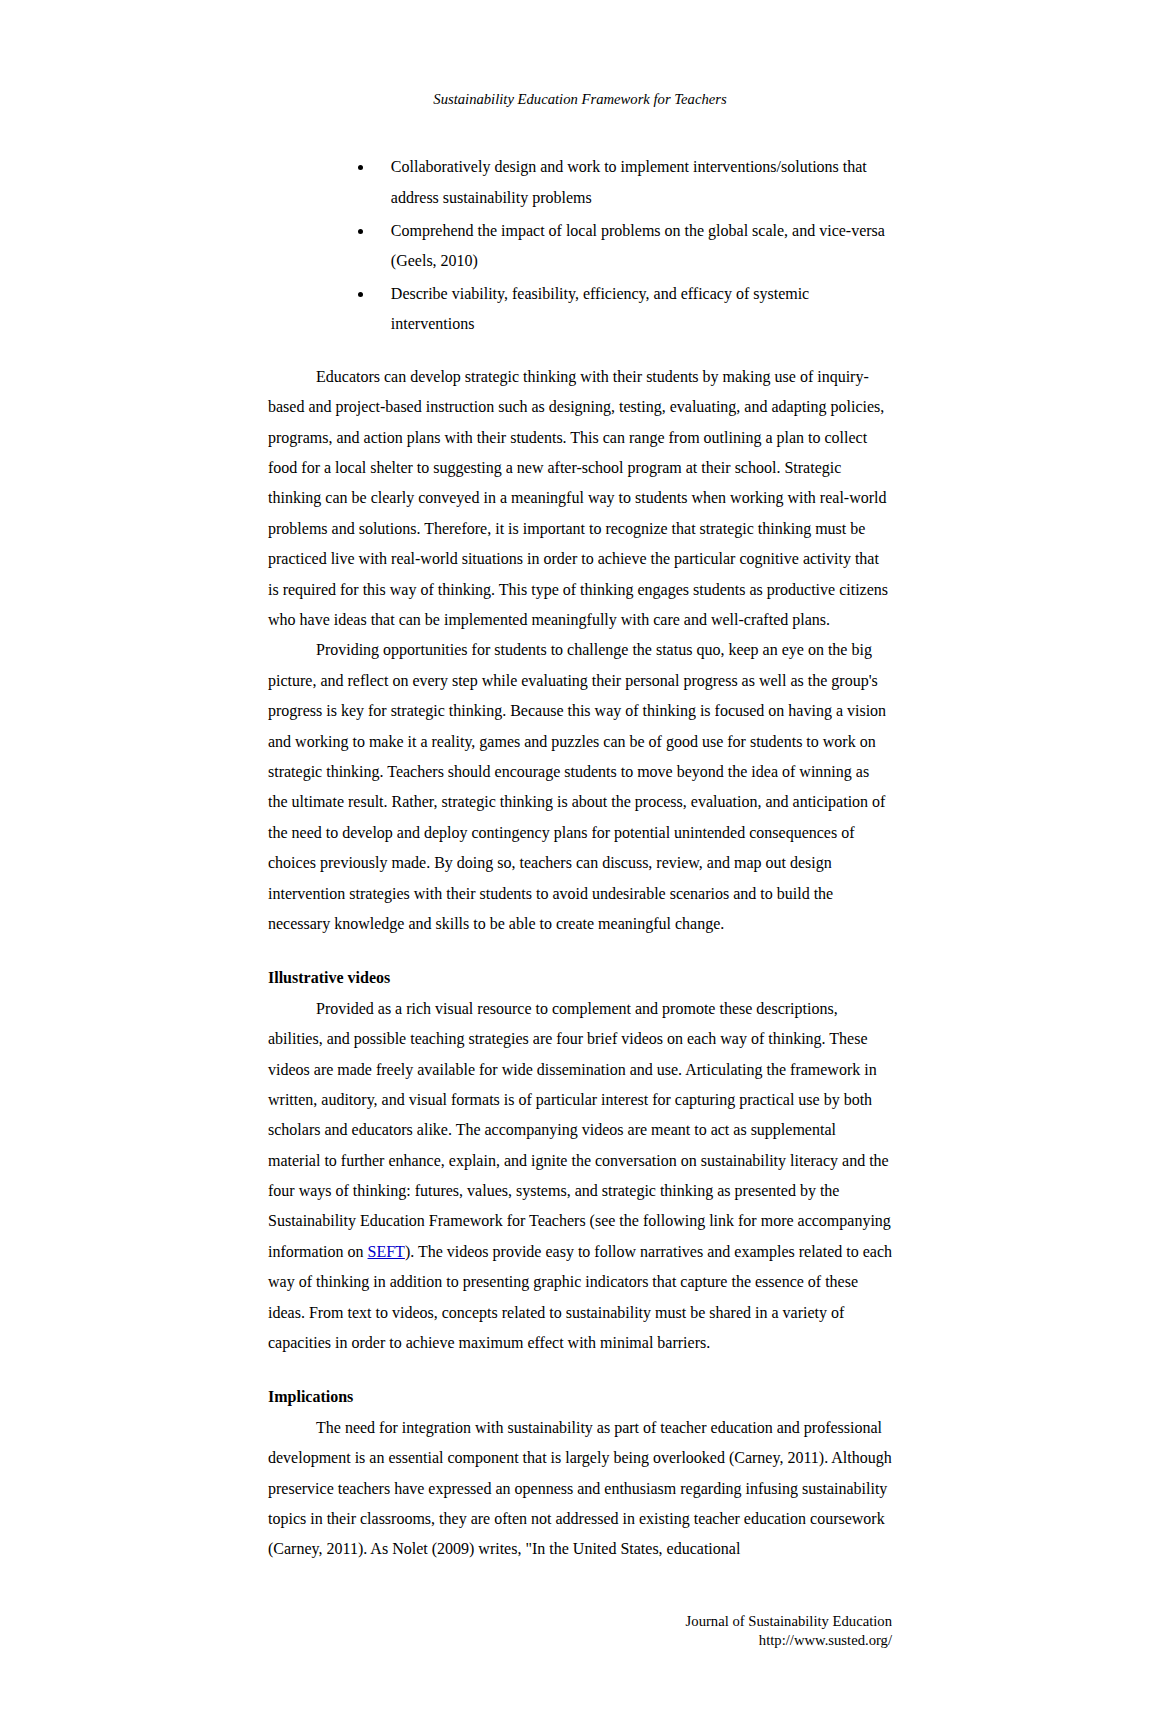Sustainability Education Framework for Teachers
Collaboratively design and work to implement interventions/solutions that address sustainability problems
Comprehend the impact of local problems on the global scale, and vice-versa (Geels, 2010)
Describe viability, feasibility, efficiency, and efficacy of systemic interventions
Educators can develop strategic thinking with their students by making use of inquiry-based and project-based instruction such as designing, testing, evaluating, and adapting policies, programs, and action plans with their students. This can range from outlining a plan to collect food for a local shelter to suggesting a new after-school program at their school. Strategic thinking can be clearly conveyed in a meaningful way to students when working with real-world problems and solutions. Therefore, it is important to recognize that strategic thinking must be practiced live with real-world situations in order to achieve the particular cognitive activity that is required for this way of thinking. This type of thinking engages students as productive citizens who have ideas that can be implemented meaningfully with care and well-crafted plans.
Providing opportunities for students to challenge the status quo, keep an eye on the big picture, and reflect on every step while evaluating their personal progress as well as the group's progress is key for strategic thinking. Because this way of thinking is focused on having a vision and working to make it a reality, games and puzzles can be of good use for students to work on strategic thinking. Teachers should encourage students to move beyond the idea of winning as the ultimate result. Rather, strategic thinking is about the process, evaluation, and anticipation of the need to develop and deploy contingency plans for potential unintended consequences of choices previously made. By doing so, teachers can discuss, review, and map out design intervention strategies with their students to avoid undesirable scenarios and to build the necessary knowledge and skills to be able to create meaningful change.
Illustrative videos
Provided as a rich visual resource to complement and promote these descriptions, abilities, and possible teaching strategies are four brief videos on each way of thinking. These videos are made freely available for wide dissemination and use. Articulating the framework in written, auditory, and visual formats is of particular interest for capturing practical use by both scholars and educators alike. The accompanying videos are meant to act as supplemental material to further enhance, explain, and ignite the conversation on sustainability literacy and the four ways of thinking: futures, values, systems, and strategic thinking as presented by the Sustainability Education Framework for Teachers (see the following link for more accompanying information on SEFT). The videos provide easy to follow narratives and examples related to each way of thinking in addition to presenting graphic indicators that capture the essence of these ideas. From text to videos, concepts related to sustainability must be shared in a variety of capacities in order to achieve maximum effect with minimal barriers.
Implications
The need for integration with sustainability as part of teacher education and professional development is an essential component that is largely being overlooked (Carney, 2011). Although preservice teachers have expressed an openness and enthusiasm regarding infusing sustainability topics in their classrooms, they are often not addressed in existing teacher education coursework (Carney, 2011). As Nolet (2009) writes, "In the United States, educational
Journal of Sustainability Education
http://www.susted.org/